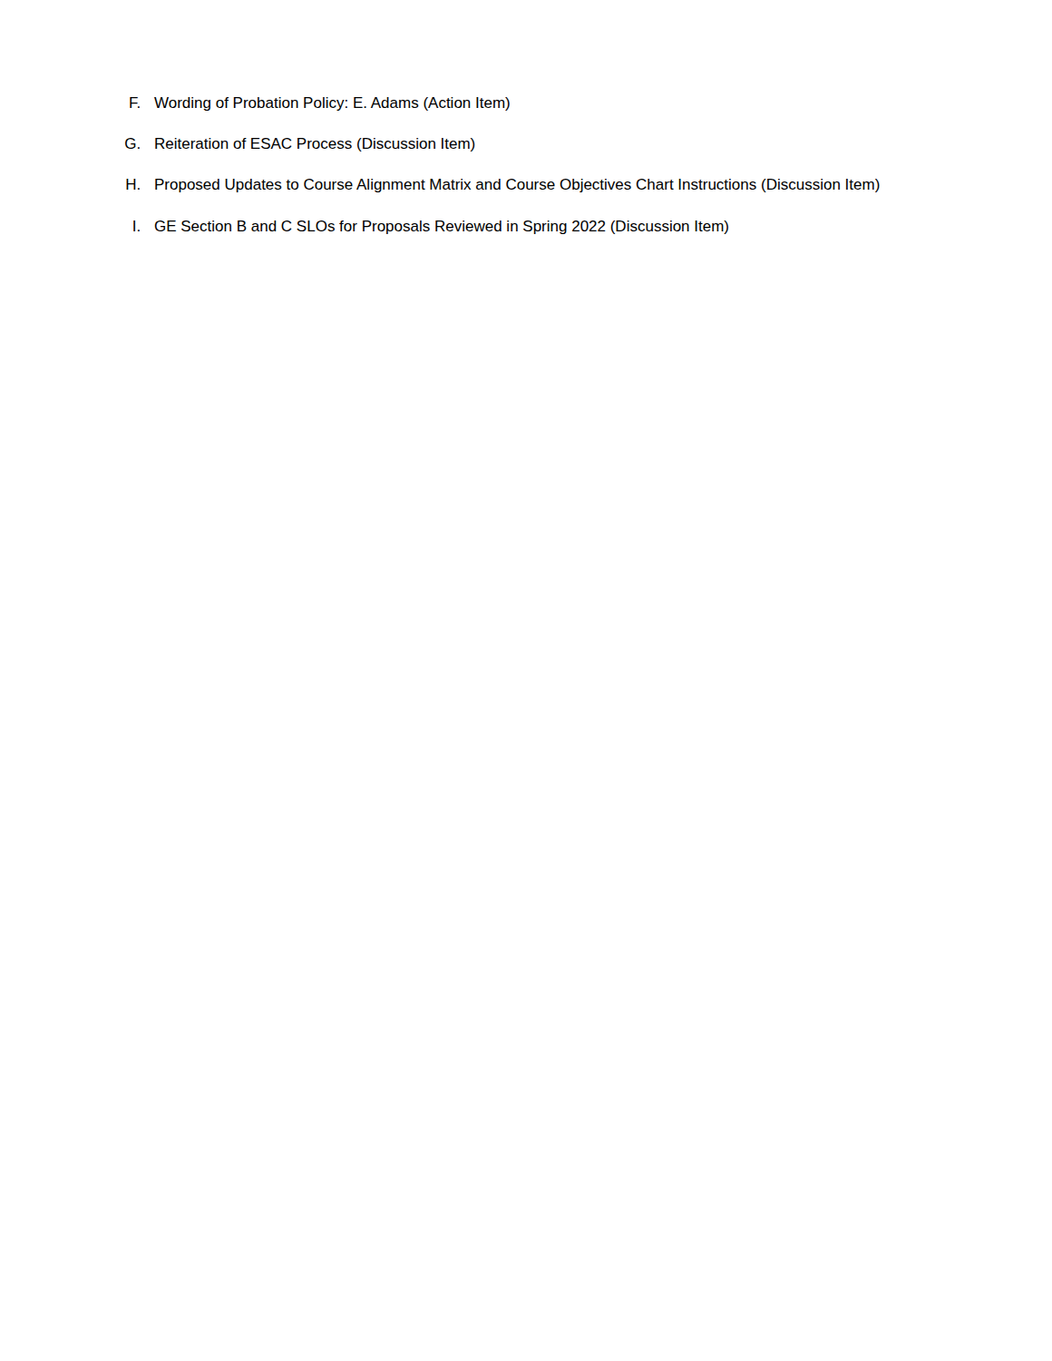Wording of Probation Policy: E. Adams (Action Item)
Reiteration of ESAC Process (Discussion Item)
Proposed Updates to Course Alignment Matrix and Course Objectives Chart Instructions (Discussion Item)
GE Section B and C SLOs for Proposals Reviewed in Spring 2022 (Discussion Item)